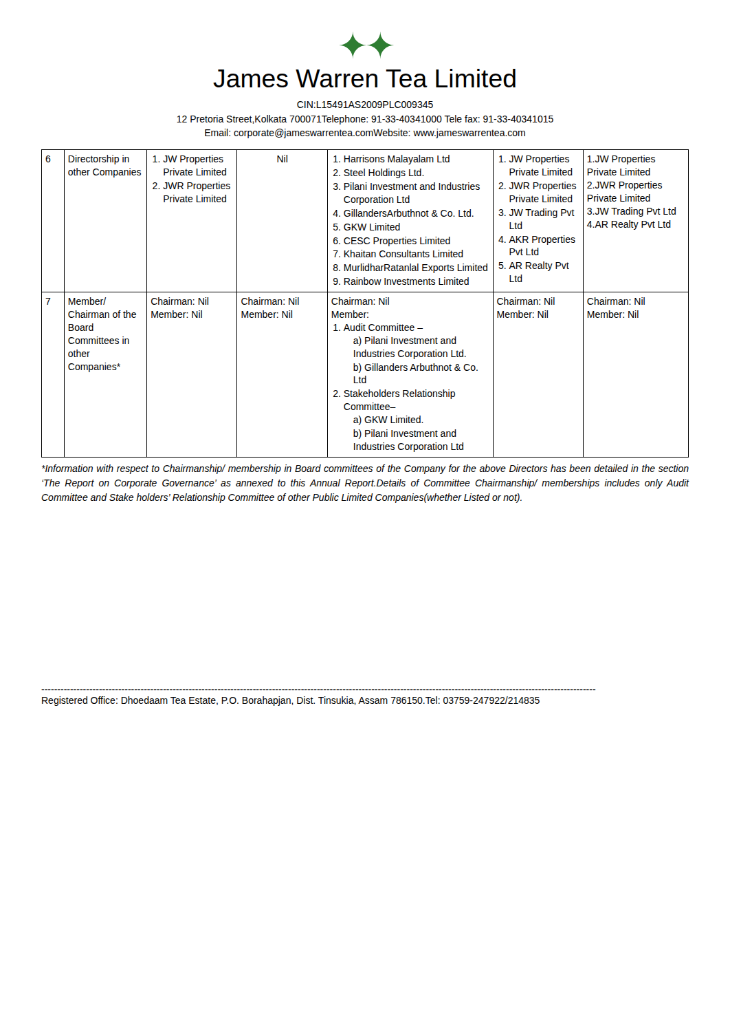✦✦
James Warren Tea Limited
CIN:L15491AS2009PLC009345
12 Pretoria Street,Kolkata 700071Telephone: 91-33-40341000 Tele fax: 91-33-40341015
Email: corporate@jameswarrentea.comWebsite: www.jameswarrentea.com
| 6 | Directorship in other Companies | JW Properties Private Limited JWR Properties Private Limited | Nil | Harrisons Malayalam Ltd Steel Holdings Ltd. Pilani Investment and Industries Corporation Ltd GillandersArbuthnot & Co. Ltd. GKW Limited CESC Properties Limited Khaitan Consultants Limited MurlidharRatanlal Exports Limited Rainbow Investments Limited | JW Properties Private Limited JWR Properties Private Limited JW Trading Pvt Ltd AKR Properties Pvt Ltd AR Realty Pvt Ltd | 1.JW Properties Private Limited 2.JWR Properties Private Limited 3.JW Trading Pvt Ltd 4.AR Realty Pvt Ltd |
| 7 | Member/ Chairman of the Board Committees in other Companies* | Chairman: Nil Member: Nil | Chairman: Nil Member: Nil | Chairman: Nil Member: Audit Committee – a) Pilani Investment and Industries Corporation Ltd. b) Gillanders Arbuthnot & Co. Ltd Stakeholders Relationship Committee– a) GKW Limited. b) Pilani Investment and Industries Corporation Ltd | Chairman: Nil Member: Nil | Chairman: Nil Member: Nil |
*Information with respect to Chairmanship/ membership in Board committees of the Company for the above Directors has been detailed in the section ‘The Report on Corporate Governance’ as annexed to this Annual Report.Details of Committee Chairmanship/ memberships includes only Audit Committee and Stake holders’ Relationship Committee of other Public Limited Companies(whether Listed or not).
-----------------------------------------------------------------------------------------------------------------------------------------------------------------------------
Registered Office: Dhoedaam Tea Estate, P.O. Borahapjan, Dist. Tinsukia, Assam 786150.Tel: 03759-247922/214835